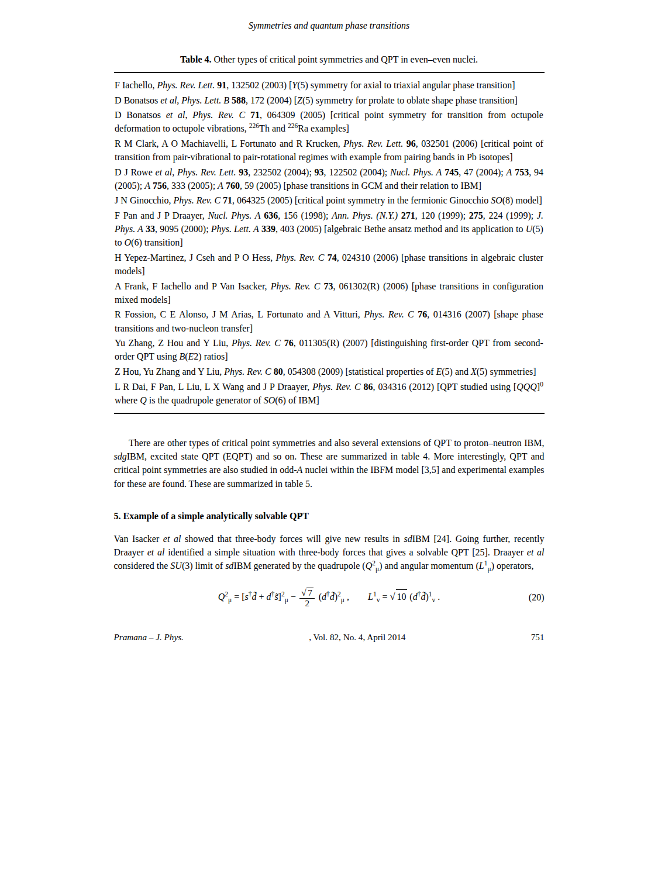Symmetries and quantum phase transitions
Table 4. Other types of critical point symmetries and QPT in even–even nuclei.
| F Iachello, Phys. Rev. Lett. 91 , 132502 (2003) [ Y (5) symmetry for axial to triaxial angular phase transition] D Bonatsos et al , Phys. Lett. B 588 , 172 (2004) [ Z (5) symmetry for prolate to oblate shape phase transition] D Bonatsos et al , Phys. Rev. C 71 , 064309 (2005) [critical point symmetry for transition from octupole deformation to octupole vibrations, 226 Th and 226 Ra examples] R M Clark, A O Machiavelli, L Fortunato and R Krucken, Phys. Rev. Lett. 96 , 032501 (2006) [critical point of transition from pair-vibrational to pair-rotational regimes with example from pairing bands in Pb isotopes] D J Rowe et al , Phys. Rev. Lett. 93 , 232502 (2004); 93 , 122502 (2004); Nucl. Phys. A 745 , 47 (2004); A 753 , 94 (2005); A 756 , 333 (2005); A 760 , 59 (2005) [phase transitions in GCM and their relation to IBM] J N Ginocchio, Phys. Rev. C 71 , 064325 (2005) [critical point symmetry in the fermionic Ginocchio SO (8) model] F Pan and J P Draayer, Nucl. Phys. A 636 , 156 (1998); Ann. Phys. (N.Y.) 271 , 120 (1999); 275 , 224 (1999); J. Phys. A 33 , 9095 (2000); Phys. Lett. A 339 , 403 (2005) [algebraic Bethe ansatz method and its application to U (5) to O (6) transition] H Yepez-Martinez, J Cseh and P O Hess, Phys. Rev. C 74 , 024310 (2006) [phase transitions in algebraic cluster models] A Frank, F Iachello and P Van Isacker, Phys. Rev. C 73 , 061302(R) (2006) [phase transitions in configuration mixed models] R Fossion, C E Alonso, J M Arias, L Fortunato and A Vitturi, Phys. Rev. C 76 , 014316 (2007) [shape phase transitions and two-nucleon transfer] Yu Zhang, Z Hou and Y Liu, Phys. Rev. C 76 , 011305(R) (2007) [distinguishing first-order QPT from second-order QPT using B ( E 2) ratios] Z Hou, Yu Zhang and Y Liu, Phys. Rev. C 80 , 054308 (2009) [statistical properties of E (5) and X (5) symmetries] L R Dai, F Pan, L Liu, L X Wang and J P Draayer, Phys. Rev. C 86 , 034316 (2012) [QPT studied using [ QQQ ] 0 where Q is the quadrupole generator of SO (6) of IBM] |
There are other types of critical point symmetries and also several extensions of QPT to proton–neutron IBM, sdg IBM, excited state QPT (EQPT) and so on. These are summarized in table 4. More interestingly, QPT and critical point symmetries are also studied in odd-A nuclei within the IBFM model [3,5] and experimental examples for these are found. These are summarized in table 5.
5. Example of a simple analytically solvable QPT
Van Isacker et al showed that three-body forces will give new results in sd IBM [24]. Going further, recently Draayer et al identified a simple situation with three-body forces that gives a solvable QPT [25]. Draayer et al considered the SU(3) limit of sd IBM generated by the quadrupole (Q2μ) and angular momentum (L1μ) operators,
Q2μ = [s†d̃ + d†s̃]2μ − √72 (d†d̃)2μ , L1v = √10 (d†d̃)1v . (20)
Pramana – J. Phys., Vol. 82, No. 4, April 2014 751